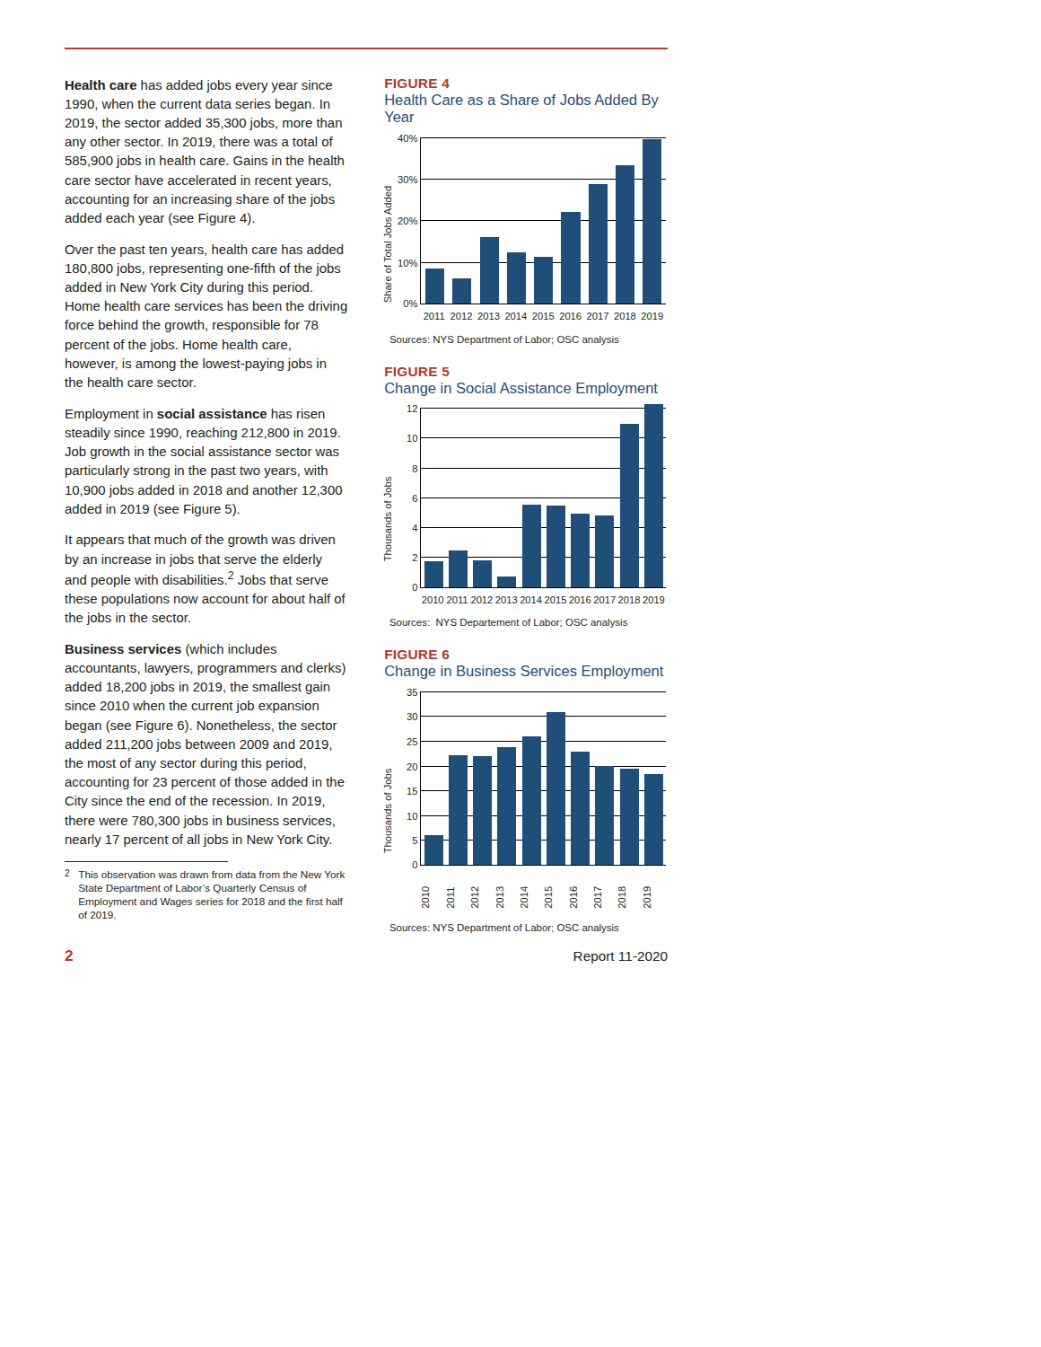Health care has added jobs every year since 1990, when the current data series began. In 2019, the sector added 35,300 jobs, more than any other sector. In 2019, there was a total of 585,900 jobs in health care. Gains in the health care sector have accelerated in recent years, accounting for an increasing share of the jobs added each year (see Figure 4).
Over the past ten years, health care has added 180,800 jobs, representing one-fifth of the jobs added in New York City during this period. Home health care services has been the driving force behind the growth, responsible for 78 percent of the jobs. Home health care, however, is among the lowest-paying jobs in the health care sector.
Employment in social assistance has risen steadily since 1990, reaching 212,800 in 2019. Job growth in the social assistance sector was particularly strong in the past two years, with 10,900 jobs added in 2018 and another 12,300 added in 2019 (see Figure 5).
It appears that much of the growth was driven by an increase in jobs that serve the elderly and people with disabilities.2 Jobs that serve these populations now account for about half of the jobs in the sector.
Business services (which includes accountants, lawyers, programmers and clerks) added 18,200 jobs in 2019, the smallest gain since 2010 when the current job expansion began (see Figure 6). Nonetheless, the sector added 211,200 jobs between 2009 and 2019, the most of any sector during this period, accounting for 23 percent of those added in the City since the end of the recession. In 2019, there were 780,300 jobs in business services, nearly 17 percent of all jobs in New York City.
FIGURE 4
Health Care as a Share of Jobs Added By Year
Share of Total Jobs Added
40%
30%
20%
10%
0%
201120122013201420152016201720182019
Sources: NYS Department of Labor; OSC analysis
FIGURE 5
Change in Social Assistance Employment
Thousands of Jobs
12
10
8
6
4
2
0
2010201120122013201420152016201720182019
Sources: NYS Departement of Labor; OSC analysis
FIGURE 6
Change in Business Services Employment
Thousands of Jobs
35
30
25
20
15
10
5
0
2010201120122013201420152016201720182019
Sources: NYS Department of Labor; OSC analysis
2
This observation was drawn from data from the New York State Department of Labor’s Quarterly Census of Employment and Wages series for 2018 and the first half of 2019.
2
Report 11-2020